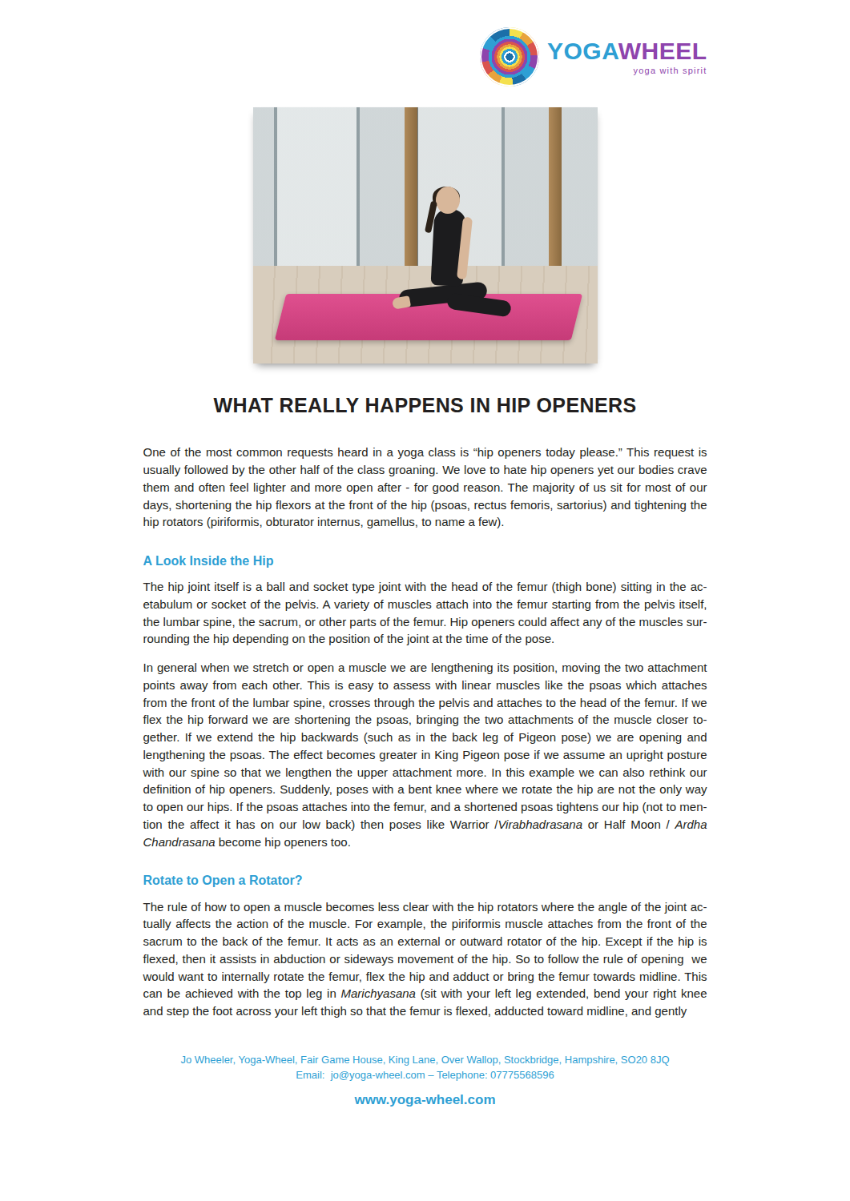YOGA WHEEL
yoga with spirit
WHAT REALLY HAPPENS IN HIP OPENERS
One of the most common requests heard in a yoga class is “hip openers today please.” This request is usually followed by the other half of the class groaning. We love to hate hip openers yet our bodies crave them and often feel lighter and more open after - for good reason. The majority of us sit for most of our days, shortening the hip flexors at the front of the hip (psoas, rectus femoris, sartorius) and tightening the hip rotators (piriformis, obturator internus, gamellus, to name a few).
A Look Inside the Hip
The hip joint itself is a ball and socket type joint with the head of the femur (thigh bone) sitting in the acetabulum or socket of the pelvis. A variety of muscles attach into the femur starting from the pelvis itself, the lumbar spine, the sacrum, or other parts of the femur. Hip openers could affect any of the muscles surrounding the hip depending on the position of the joint at the time of the pose.
In general when we stretch or open a muscle we are lengthening its position, moving the two attachment points away from each other. This is easy to assess with linear muscles like the psoas which attaches from the front of the lumbar spine, crosses through the pelvis and attaches to the head of the femur. If we flex the hip forward we are shortening the psoas, bringing the two attachments of the muscle closer together. If we extend the hip backwards (such as in the back leg of Pigeon pose) we are opening and lengthening the psoas. The effect becomes greater in King Pigeon pose if we assume an upright posture with our spine so that we lengthen the upper attachment more. In this example we can also rethink our definition of hip openers. Suddenly, poses with a bent knee where we rotate the hip are not the only way to open our hips. If the psoas attaches into the femur, and a shortened psoas tightens our hip (not to mention the affect it has on our low back) then poses like Warrior /Virabhadrasana or Half Moon / Ardha Chandrasana become hip openers too.
Rotate to Open a Rotator?
The rule of how to open a muscle becomes less clear with the hip rotators where the angle of the joint actually affects the action of the muscle. For example, the piriformis muscle attaches from the front of the sacrum to the back of the femur. It acts as an external or outward rotator of the hip. Except if the hip is flexed, then it assists in abduction or sideways movement of the hip. So to follow the rule of opening we would want to internally rotate the femur, flex the hip and adduct or bring the femur towards midline. This can be achieved with the top leg in Marichyasana (sit with your left leg extended, bend your right knee and step the foot across your left thigh so that the femur is flexed, adducted toward midline, and gently
Jo Wheeler, Yoga-Wheel, Fair Game House, King Lane, Over Wallop, Stockbridge, Hampshire, SO20 8JQ
Email: jo@yoga-wheel.com – Telephone: 07775568596
www.yoga-wheel.com